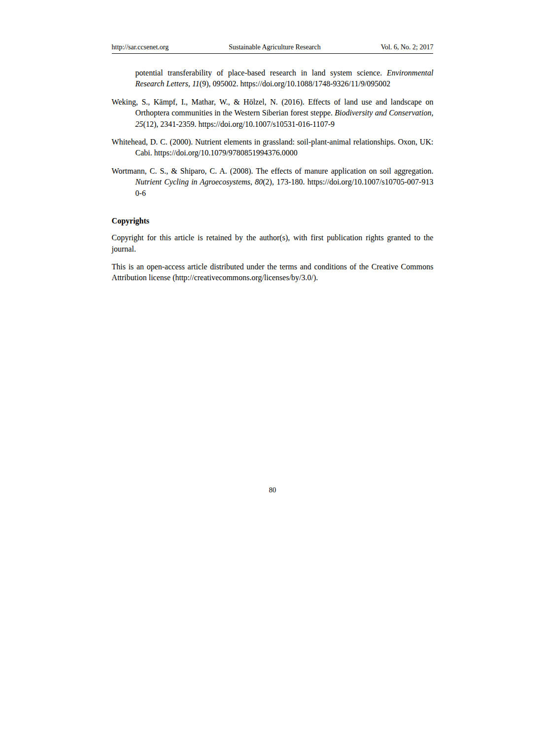http://sar.ccsenet.org Sustainable Agriculture Research Vol. 6, No. 2; 2017
potential transferability of place-based research in land system science. Environmental Research Letters, 11(9), 095002. https://doi.org/10.1088/1748-9326/11/9/095002
Weking, S., Kämpf, I., Mathar, W., & Hölzel, N. (2016). Effects of land use and landscape on Orthoptera communities in the Western Siberian forest steppe. Biodiversity and Conservation, 25(12), 2341-2359. https://doi.org/10.1007/s10531-016-1107-9
Whitehead, D. C. (2000). Nutrient elements in grassland: soil-plant-animal relationships. Oxon, UK: Cabi. https://doi.org/10.1079/9780851994376.0000
Wortmann, C. S., & Shiparo, C. A. (2008). The effects of manure application on soil aggregation. Nutrient Cycling in Agroecosystems, 80(2), 173-180. https://doi.org/10.1007/s10705-007-9130-6
Copyrights
Copyright for this article is retained by the author(s), with first publication rights granted to the journal.
This is an open-access article distributed under the terms and conditions of the Creative Commons Attribution license (http://creativecommons.org/licenses/by/3.0/).
80